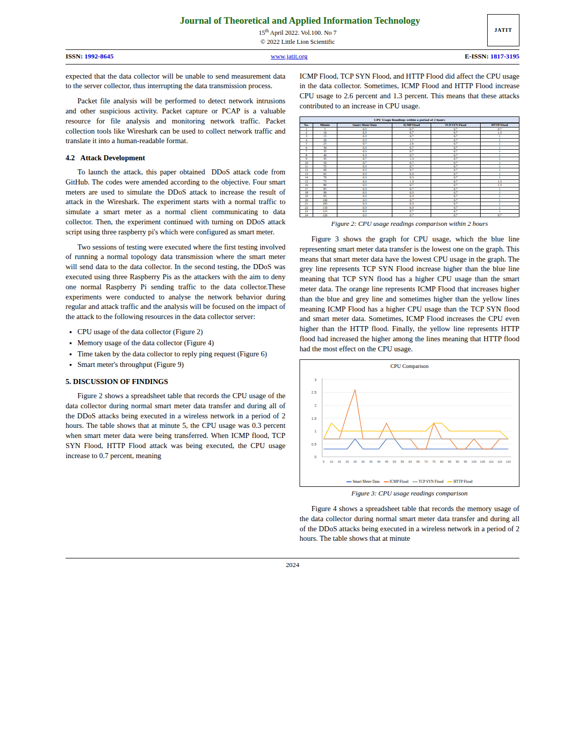JATIT
Journal of Theoretical and Applied Information Technology
15th April 2022. Vol.100. No 7
© 2022 Little Lion Scientific
ISSN: 1992-8645
www.jatit.org
E-ISSN: 1817-3195
expected that the data collector will be unable to send measurement data to the server collector, thus interrupting the data transmission process.
Packet file analysis will be performed to detect network intrusions and other suspicious activity. Packet capture or PCAP is a valuable resource for file analysis and monitoring network traffic. Packet collection tools like Wireshark can be used to collect network traffic and translate it into a human-readable format.
4.2 Attack Development
To launch the attack, this paper obtained DDoS attack code from GitHub. The codes were amended according to the objective. Four smart meters are used to simulate the DDoS attack to increase the result of attack in the Wireshark. The experiment starts with a normal traffic to simulate a smart meter as a normal client communicating to data collector. Then, the experiment continued with turning on DDoS attack script using three raspberry pi's which were configured as smart meter.
Two sessions of testing were executed where the first testing involved of running a normal topology data transmission where the smart meter will send data to the data collector. In the second testing, the DDoS was executed using three Raspberry Pis as the attackers with the aim to deny one normal Raspberry Pi sending traffic to the data collector.These experiments were conducted to analyse the network behavior during regular and attack traffic and the analysis will be focused on the impact of the attack to the following resources in the data collector server:
CPU usage of the data collector (Figure 2)
Memory usage of the data collector (Figure 4)
Time taken by the data collector to reply ping request (Figure 6)
Smart meter's throughput (Figure 9)
5. DISCUSSION OF FINDINGS
Figure 2 shows a spreadsheet table that records the CPU usage of the data collector during normal smart meter data transfer and during all of the DDoS attacks being executed in a wireless network in a period of 2 hours. The table shows that at minute 5, the CPU usage was 0.3 percent when smart meter data were being transferred. When ICMP flood, TCP SYN Flood, HTTP Flood attack was being executed, the CPU usage increase to 0.7 percent, meaning
ICMP Flood, TCP SYN Flood, and HTTP Flood did affect the CPU usage in the data collector. Sometimes, ICMP Flood and HTTP Flood increase CPU usage to 2.6 percent and 1.3 percent. This means that these attacks contributed to an increase in CPU usage.
CPU Usage Readings within a period of 2 hours
| No. | Minute | Smart Meter Data | ICMP Flood | TCP SYN Flood | HTTP Flood |
| --- | --- | --- | --- | --- | --- |
| 1 | 5 | 0.3 | 0.7 | 0.7 | 0.7 |
| 2 | 10 | 0.3 | 0.7 | 0.7 | 1.3 |
| 3 | 15 | 0.3 | 0.7 | 0.7 | 1 |
| 4 | 20 | 0.3 | 1.7 | 0.7 | 1 |
| 5 | 25 | 0.7 | 2.6 | 0.7 | 1 |
| 6 | 30 | 0.3 | 0.7 | 0.7 | 1 |
| 7 | 35 | 0.3 | 0.7 | 0.7 | 1 |
| 8 | 40 | 0.3 | 0.7 | 0.7 | 1 |
| 9 | 45 | 0.7 | 1.3 | 0.7 | 1 |
| 10 | 50 | 0.7 | 0.7 | 0.7 | 1 |
| 11 | 55 | 0.3 | 0.7 | 0.7 | 1 |
| 12 | 60 | 0.3 | 0.7 | 0.7 | 1 |
| 13 | 65 | 0.3 | 0.3 | 0.7 | 1 |
| 14 | 70 | 0.3 | 0.3 | 0.7 | 1 |
| 15 | 75 | 0.3 | 1.3 | 0.7 | 1.3 |
| 16 | 80 | 0.3 | 0.7 | 0.7 | 1.3 |
| 17 | 85 | 0.3 | 0.7 | 0.7 | 1 |
| 18 | 90 | 0.3 | 0.3 | 0.7 | 1 |
| 19 | 95 | 0.3 | 0.3 | 0.7 | 1 |
| 20 | 100 | 0.3 | 0.7 | 0.7 | 1 |
| 21 | 105 | 0.3 | 0.3 | 0.7 | 1 |
| 22 | 110 | 0.3 | 0.3 | 0.7 | 1 |
| 23 | 115 | 0.3 | 0.7 | 0.7 | 1 |
| 24 | 120 | 0.3 | 0.7 | 0.7 | 0.7 |
Figure 2: CPU usage readings comparison within 2 hours
Figure 3 shows the graph for CPU usage, which the blue line representing smart meter data transfer is the lowest one on the graph. This means that smart meter data have the lowest CPU usage in the graph. The grey line represents TCP SYN Flood increase higher than the blue line meaning that TCP SYN flood has a higher CPU usage than the smart meter data. The orange line represents ICMP Flood that increases higher than the blue and grey line and sometimes higher than the yellow lines meaning ICMP Flood has a higher CPU usage than the TCP SYN flood and smart meter data. Sometimes, ICMP Flood increases the CPU even higher than the HTTP flood. Finally, the yellow line represents HTTP flood had increased the higher among the lines meaning that HTTP flood had the most effect on the CPU usage.
CPU Comparison
0 0.5 1 1.5 2 2.5 3 5 10 15 20 25 30 35 40 45 50 55 60 65 70 75 80 85 90 95 100 105 110 115 120
Smart Meter Data ICMP Flood TCP SYN Flood HTTP Flood
Figure 3: CPU usage readings comparison
Figure 4 shows a spreadsheet table that records the memory usage of the data collector during normal smart meter data transfer and during all of the DDoS attacks being executed in a wireless network in a period of 2 hours. The table shows that at minute
2024